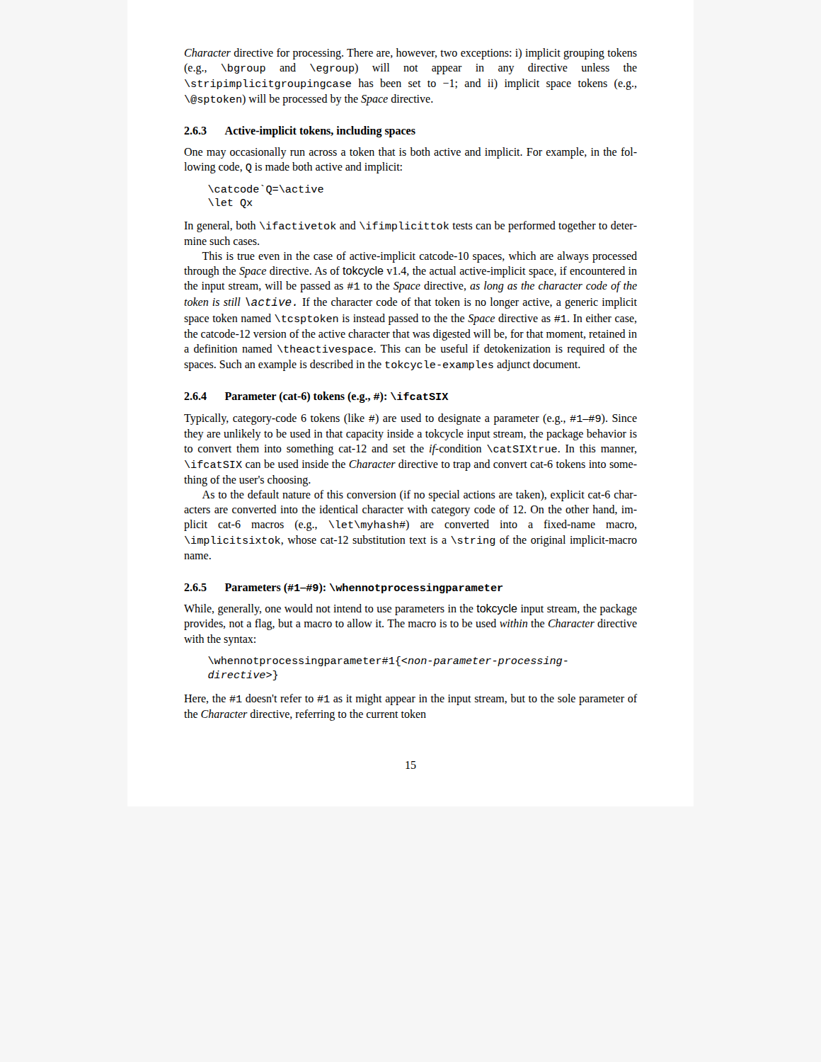Character directive for processing. There are, however, two exceptions: i) implicit grouping tokens (e.g., \bgroup and \egroup) will not appear in any directive unless the \stripimplicitgroupingcase has been set to −1; and ii) implicit space tokens (e.g., \@sptoken) will be processed by the Space directive.
2.6.3 Active-implicit tokens, including spaces
One may occasionally run across a token that is both active and implicit. For example, in the following code, Q is made both active and implicit:
\catcode`Q=\active
\let Qx
In general, both \ifactivetok and \ifimplicittok tests can be performed together to determine such cases.
This is true even in the case of active-implicit catcode-10 spaces, which are always processed through the Space directive. As of tokcycle v1.4, the actual active-implicit space, if encountered in the input stream, will be passed as #1 to the Space directive, as long as the character code of the token is still \active. If the character code of that token is no longer active, a generic implicit space token named \tcsptoken is instead passed to the the Space directive as #1. In either case, the catcode-12 version of the active character that was digested will be, for that moment, retained in a definition named \theactivespace. This can be useful if detokenization is required of the spaces. Such an example is described in the tokcycle-examples adjunct document.
2.6.4 Parameter (cat-6) tokens (e.g., #): \ifcatSIX
Typically, category-code 6 tokens (like #) are used to designate a parameter (e.g., #1–#9). Since they are unlikely to be used in that capacity inside a tokcycle input stream, the package behavior is to convert them into something cat-12 and set the if-condition \catSIXtrue. In this manner, \ifcatSIX can be used inside the Character directive to trap and convert cat-6 tokens into something of the user's choosing.
As to the default nature of this conversion (if no special actions are taken), explicit cat-6 characters are converted into the identical character with category code of 12. On the other hand, implicit cat-6 macros (e.g., \let\myhash#) are converted into a fixed-name macro, \implicitsixtok, whose cat-12 substitution text is a \string of the original implicit-macro name.
2.6.5 Parameters (#1–#9): \whennotprocessingparameter
While, generally, one would not intend to use parameters in the tokcycle input stream, the package provides, not a flag, but a macro to allow it. The macro is to be used within the Character directive with the syntax:
\whennotprocessingparameter#1{<non-parameter-processing-directive>}
Here, the #1 doesn't refer to #1 as it might appear in the input stream, but to the sole parameter of the Character directive, referring to the current token
15